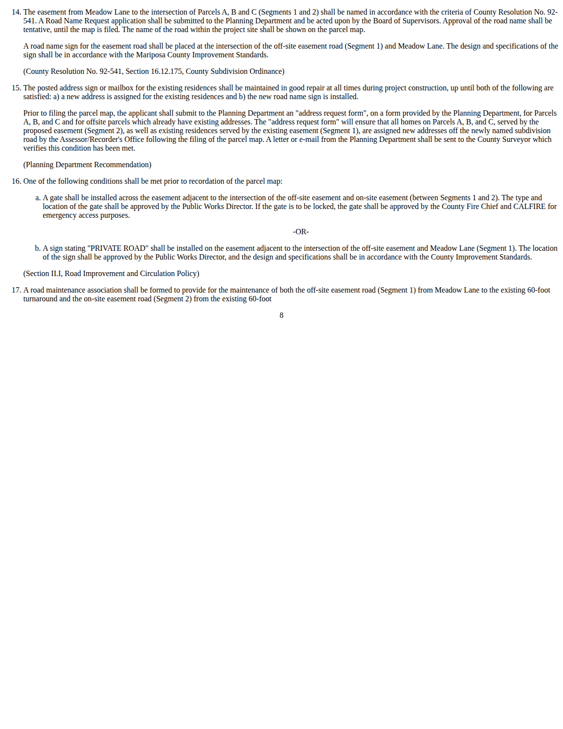The easement from Meadow Lane to the intersection of Parcels A, B and C (Segments 1 and 2) shall be named in accordance with the criteria of County Resolution No. 92-541. A Road Name Request application shall be submitted to the Planning Department and be acted upon by the Board of Supervisors. Approval of the road name shall be tentative, until the map is filed. The name of the road within the project site shall be shown on the parcel map.
A road name sign for the easement road shall be placed at the intersection of the off-site easement road (Segment 1) and Meadow Lane. The design and specifications of the sign shall be in accordance with the Mariposa County Improvement Standards.
(County Resolution No. 92-541, Section 16.12.175, County Subdivision Ordinance)
The posted address sign or mailbox for the existing residences shall be maintained in good repair at all times during project construction, up until both of the following are satisfied: a) a new address is assigned for the existing residences and b) the new road name sign is installed.
Prior to filing the parcel map, the applicant shall submit to the Planning Department an "address request form", on a form provided by the Planning Department, for Parcels A, B, and C and for offsite parcels which already have existing addresses. The "address request form" will ensure that all homes on Parcels A, B, and C, served by the proposed easement (Segment 2), as well as existing residences served by the existing easement (Segment 1), are assigned new addresses off the newly named subdivision road by the Assessor/Recorder's Office following the filing of the parcel map. A letter or e-mail from the Planning Department shall be sent to the County Surveyor which verifies this condition has been met.
(Planning Department Recommendation)
One of the following conditions shall be met prior to recordation of the parcel map:
A gate shall be installed across the easement adjacent to the intersection of the off-site easement and on-site easement (between Segments 1 and 2). The type and location of the gate shall be approved by the Public Works Director. If the gate is to be locked, the gate shall be approved by the County Fire Chief and CALFIRE for emergency access purposes.
-OR-
A sign stating "PRIVATE ROAD" shall be installed on the easement adjacent to the intersection of the off-site easement and Meadow Lane (Segment 1). The location of the sign shall be approved by the Public Works Director, and the design and specifications shall be in accordance with the County Improvement Standards.
(Section II.I, Road Improvement and Circulation Policy)
A road maintenance association shall be formed to provide for the maintenance of both the off-site easement road (Segment 1) from Meadow Lane to the existing 60-foot turnaround and the on-site easement road (Segment 2) from the existing 60-foot
8